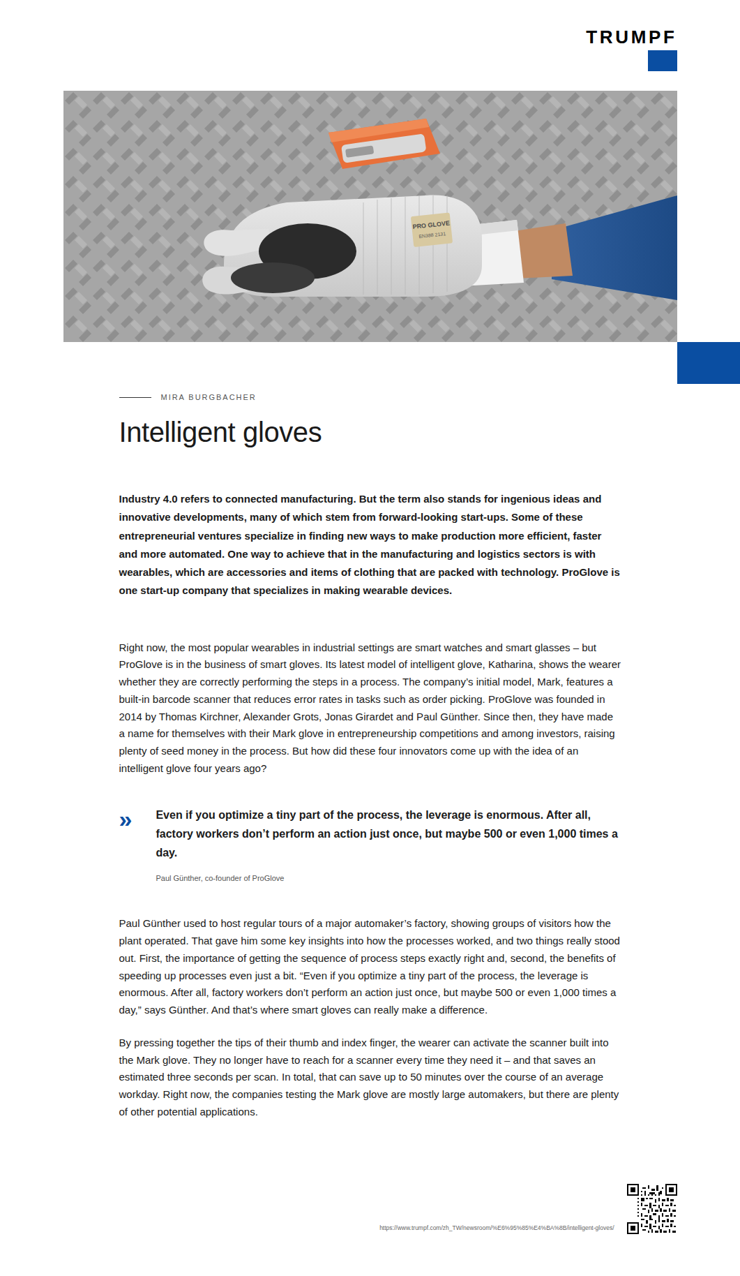TRUMPF
PRO GLOVE EN388 2131
MIRA BURGBACHER
Intelligent gloves
Industry 4.0 refers to connected manufacturing. But the term also stands for ingenious ideas and innovative developments, many of which stem from forward-looking start-ups. Some of these entrepreneurial ventures specialize in finding new ways to make production more efficient, faster and more automated. One way to achieve that in the manufacturing and logistics sectors is with wearables, which are accessories and items of clothing that are packed with technology. ProGlove is one start-up company that specializes in making wearable devices.
Right now, the most popular wearables in industrial settings are smart watches and smart glasses – but ProGlove is in the business of smart gloves. Its latest model of intelligent glove, Katharina, shows the wearer whether they are correctly performing the steps in a process. The company’s initial model, Mark, features a built-in barcode scanner that reduces error rates in tasks such as order picking. ProGlove was founded in 2014 by Thomas Kirchner, Alexander Grots, Jonas Girardet and Paul Günther. Since then, they have made a name for themselves with their Mark glove in entrepreneurship competitions and among investors, raising plenty of seed money in the process. But how did these four innovators come up with the idea of an intelligent glove four years ago?
»
Even if you optimize a tiny part of the process, the leverage is enormous. After all, factory workers don’t perform an action just once, but maybe 500 or even 1,000 times a day.
Paul Günther, co-founder of ProGlove
Paul Günther used to host regular tours of a major automaker’s factory, showing groups of visitors how the plant operated. That gave him some key insights into how the processes worked, and two things really stood out. First, the importance of getting the sequence of process steps exactly right and, second, the benefits of speeding up processes even just a bit. “Even if you optimize a tiny part of the process, the leverage is enormous. After all, factory workers don’t perform an action just once, but maybe 500 or even 1,000 times a day,” says Günther. And that’s where smart gloves can really make a difference.
By pressing together the tips of their thumb and index finger, the wearer can activate the scanner built into the Mark glove. They no longer have to reach for a scanner every time they need it – and that saves an estimated three seconds per scan. In total, that can save up to 50 minutes over the course of an average workday. Right now, the companies testing the Mark glove are mostly large automakers, but there are plenty of other potential applications.
https://www.trumpf.com/zh_TW/newsroom/%E6%95%85%E4%BA%8B/intelligent-gloves/